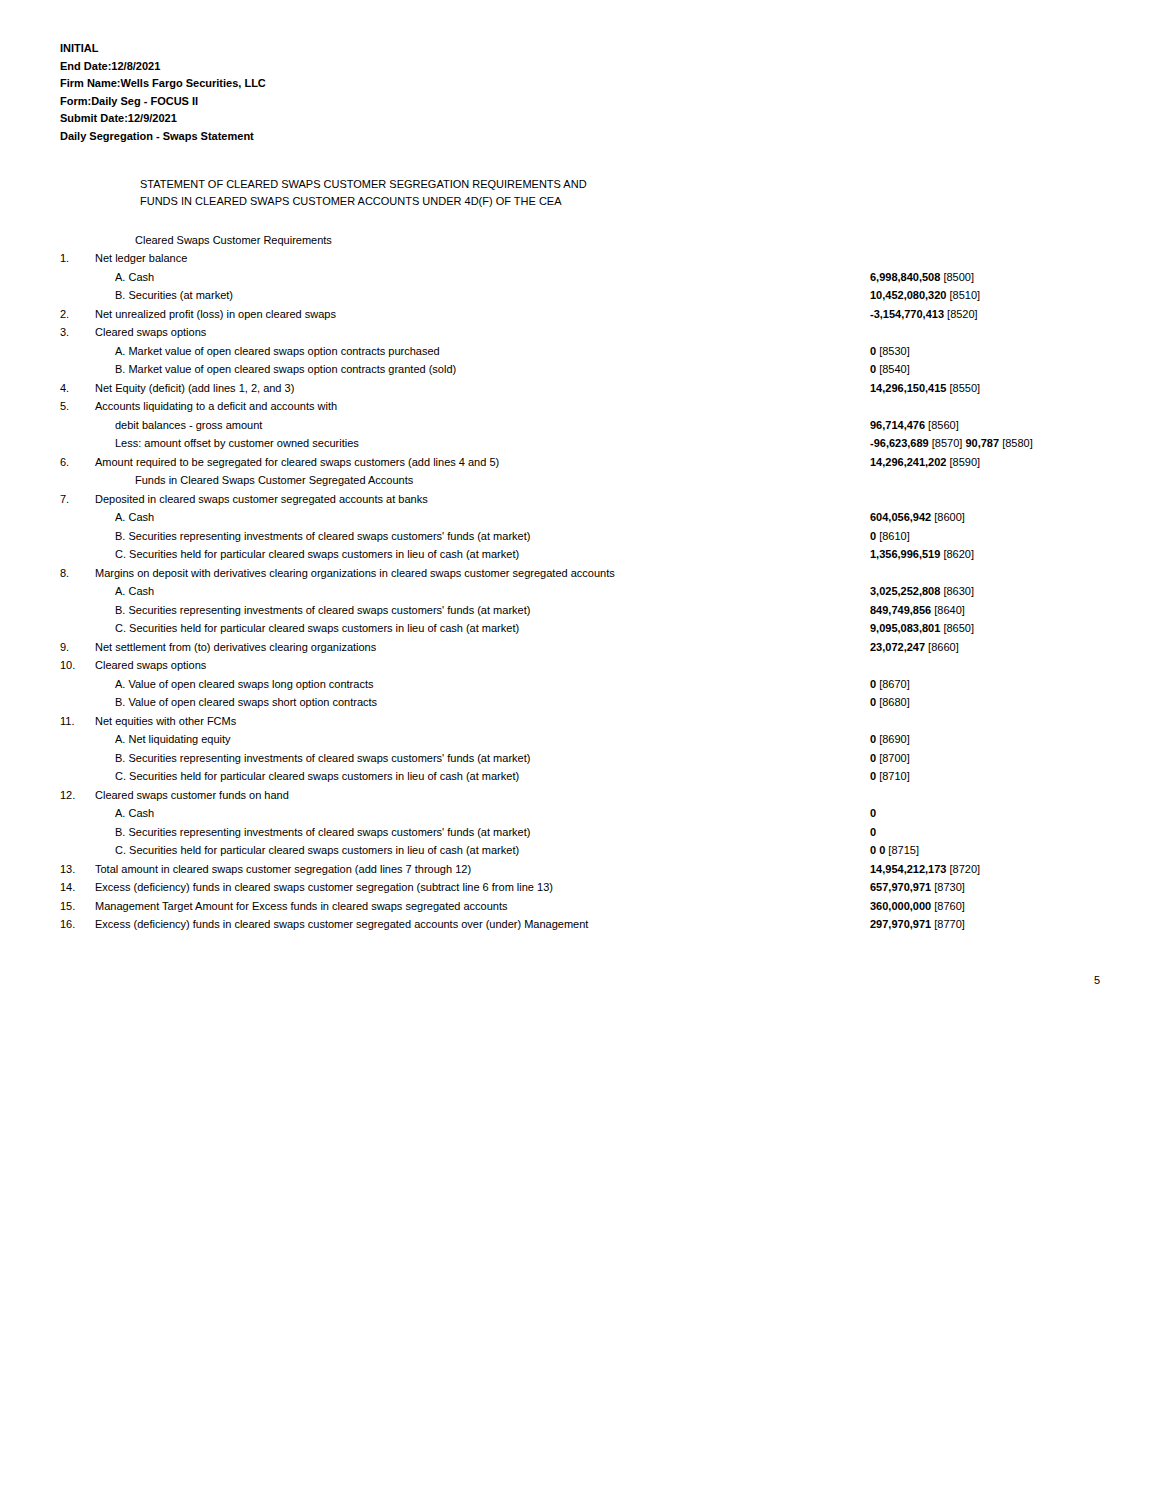INITIAL
End Date:12/8/2021
Firm Name:Wells Fargo Securities, LLC
Form:Daily Seg - FOCUS II
Submit Date:12/9/2021
Daily Segregation - Swaps Statement
STATEMENT OF CLEARED SWAPS CUSTOMER SEGREGATION REQUIREMENTS AND
FUNDS IN CLEARED SWAPS CUSTOMER ACCOUNTS UNDER 4D(F) OF THE CEA
| | Cleared Swaps Customer Requirements | |
| 1. | Net ledger balance | |
| | A. Cash | 6,998,840,508 [8500] |
| | B. Securities (at market) | 10,452,080,320 [8510] |
| 2. | Net unrealized profit (loss) in open cleared swaps | -3,154,770,413 [8520] |
| 3. | Cleared swaps options | |
| | A. Market value of open cleared swaps option contracts purchased | 0 [8530] |
| | B. Market value of open cleared swaps option contracts granted (sold) | 0 [8540] |
| 4. | Net Equity (deficit) (add lines 1, 2, and 3) | 14,296,150,415 [8550] |
| 5. | Accounts liquidating to a deficit and accounts with | |
| | debit balances - gross amount | 96,714,476 [8560] |
| | Less: amount offset by customer owned securities | -96,623,689 [8570] 90,787 [8580] |
| 6. | Amount required to be segregated for cleared swaps customers (add lines 4 and 5) | 14,296,241,202 [8590] |
| | Funds in Cleared Swaps Customer Segregated Accounts | |
| 7. | Deposited in cleared swaps customer segregated accounts at banks | |
| | A. Cash | 604,056,942 [8600] |
| | B. Securities representing investments of cleared swaps customers' funds (at market) | 0 [8610] |
| | C. Securities held for particular cleared swaps customers in lieu of cash (at market) | 1,356,996,519 [8620] |
| 8. | Margins on deposit with derivatives clearing organizations in cleared swaps customer segregated accounts | |
| | A. Cash | 3,025,252,808 [8630] |
| | B. Securities representing investments of cleared swaps customers' funds (at market) | 849,749,856 [8640] |
| | C. Securities held for particular cleared swaps customers in lieu of cash (at market) | 9,095,083,801 [8650] |
| 9. | Net settlement from (to) derivatives clearing organizations | 23,072,247 [8660] |
| 10. | Cleared swaps options | |
| | A. Value of open cleared swaps long option contracts | 0 [8670] |
| | B. Value of open cleared swaps short option contracts | 0 [8680] |
| 11. | Net equities with other FCMs | |
| | A. Net liquidating equity | 0 [8690] |
| | B. Securities representing investments of cleared swaps customers' funds (at market) | 0 [8700] |
| | C. Securities held for particular cleared swaps customers in lieu of cash (at market) | 0 [8710] |
| 12. | Cleared swaps customer funds on hand | |
| | A. Cash | 0 |
| | B. Securities representing investments of cleared swaps customers' funds (at market) | 0 |
| | C. Securities held for particular cleared swaps customers in lieu of cash (at market) | 0 0 [8715] |
| 13. | Total amount in cleared swaps customer segregation (add lines 7 through 12) | 14,954,212,173 [8720] |
| 14. | Excess (deficiency) funds in cleared swaps customer segregation (subtract line 6 from line 13) | 657,970,971 [8730] |
| 15. | Management Target Amount for Excess funds in cleared swaps segregated accounts | 360,000,000 [8760] |
| 16. | Excess (deficiency) funds in cleared swaps customer segregated accounts over (under) Management | 297,970,971 [8770] |
5